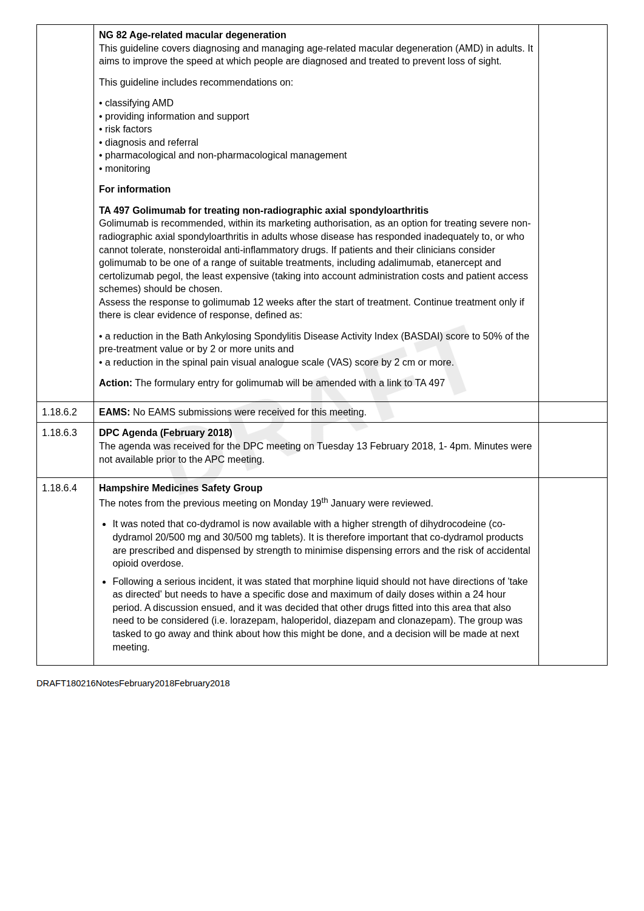DRAFT
| | NG 82 Age-related macular degeneration This guideline covers diagnosing and managing age-related macular degeneration (AMD) in adults. It aims to improve the speed at which people are diagnosed and treated to prevent loss of sight. This guideline includes recommendations on: classifying AMD providing information and support risk factors diagnosis and referral pharmacological and non-pharmacological management monitoring For information TA 497 Golimumab for treating non-radiographic axial spondyloarthritis Golimumab is recommended, within its marketing authorisation, as an option for treating severe non-radiographic axial spondyloarthritis in adults whose disease has responded inadequately to, or who cannot tolerate, nonsteroidal anti-inflammatory drugs. If patients and their clinicians consider golimumab to be one of a range of suitable treatments, including adalimumab, etanercept and certolizumab pegol, the least expensive (taking into account administration costs and patient access schemes) should be chosen. Assess the response to golimumab 12 weeks after the start of treatment. Continue treatment only if there is clear evidence of response, defined as: a reduction in the Bath Ankylosing Spondylitis Disease Activity Index (BASDAI) score to 50% of the pre-treatment value or by 2 or more units and a reduction in the spinal pain visual analogue scale (VAS) score by 2 cm or more. Action: The formulary entry for golimumab will be amended with a link to TA 497 | |
| 1.18.6.2 | EAMS: No EAMS submissions were received for this meeting. | |
| 1.18.6.3 | DPC Agenda (February 2018) The agenda was received for the DPC meeting on Tuesday 13 February 2018, 1- 4pm. Minutes were not available prior to the APC meeting. | |
| 1.18.6.4 | Hampshire Medicines Safety Group The notes from the previous meeting on Monday 19 th January were reviewed. It was noted that co-dydramol is now available with a higher strength of dihydrocodeine (co-dydramol 20/500 mg and 30/500 mg tablets). It is therefore important that co-dydramol products are prescribed and dispensed by strength to minimise dispensing errors and the risk of accidental opioid overdose. Following a serious incident, it was stated that morphine liquid should not have directions of 'take as directed' but needs to have a specific dose and maximum of daily doses within a 24 hour period. A discussion ensued, and it was decided that other drugs fitted into this area that also need to be considered (i.e. lorazepam, haloperidol, diazepam and clonazepam). The group was tasked to go away and think about how this might be done, and a decision will be made at next meeting. | |
DRAFT180216NotesFebruary2018February2018